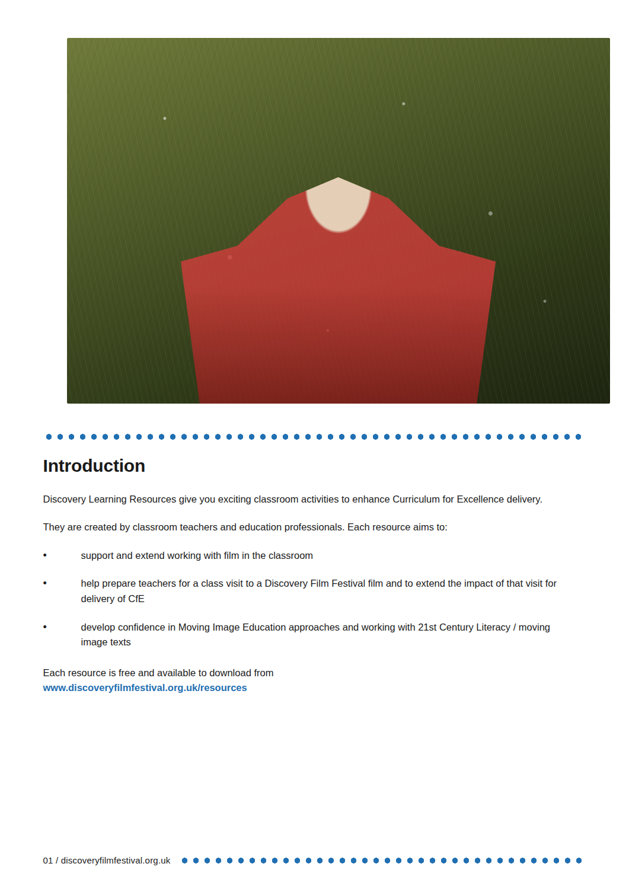Introduction
Discovery Learning Resources give you exciting classroom activities to enhance Curriculum for Excellence delivery.
They are created by classroom teachers and education professionals. Each resource aims to:
support and extend working with film in the classroom
help prepare teachers for a class visit to a Discovery Film Festival film and to extend the impact of that visit for delivery of CfE
develop confidence in Moving Image Education approaches and working with 21st Century Literacy / moving image texts
Each resource is free and available to download from
www.discoveryfilmfestival.org.uk/resources
01 / discoveryfilmfestival.org.uk